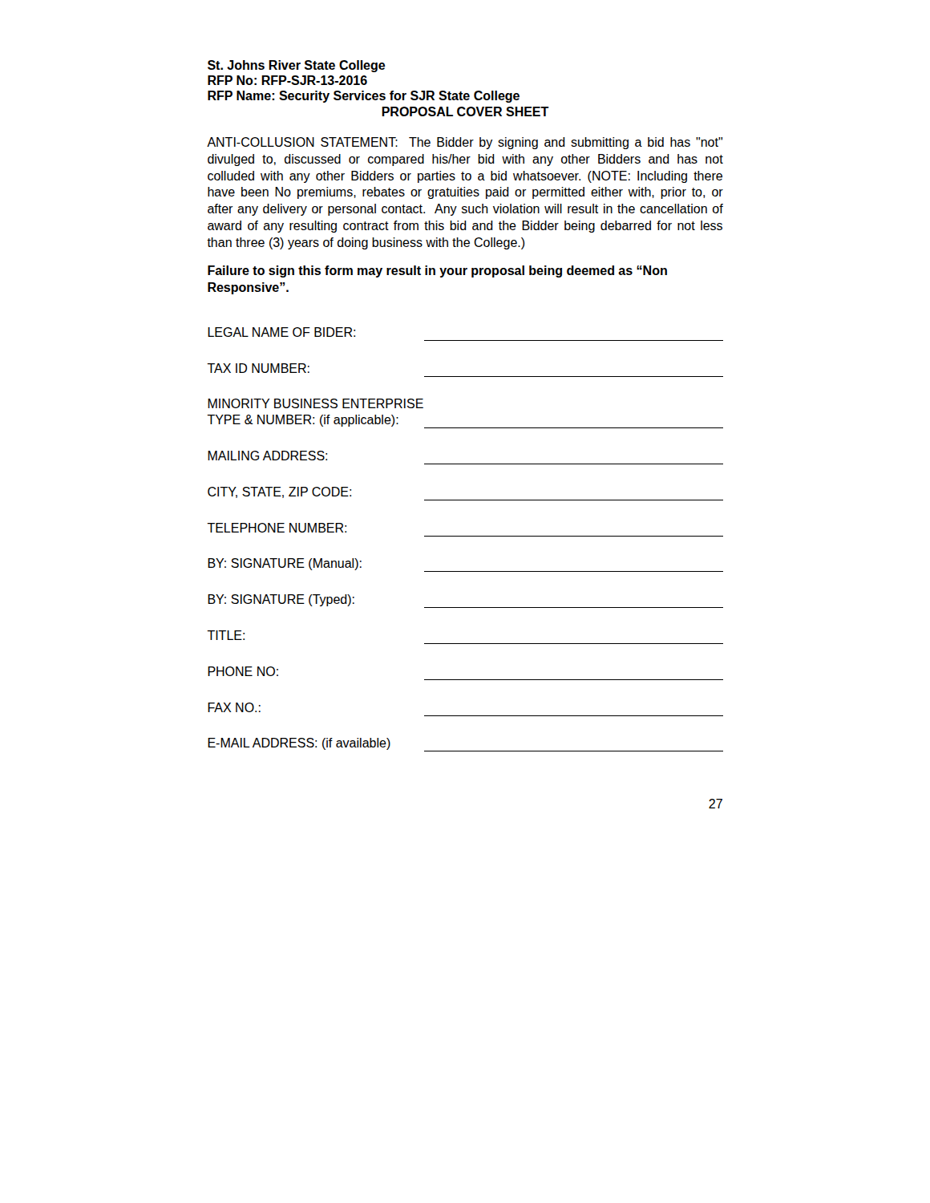St. Johns River State College
RFP No: RFP-SJR-13-2016
RFP Name: Security Services for SJR State College
PROPOSAL COVER SHEET
ANTI-COLLUSION STATEMENT: The Bidder by signing and submitting a bid has "not" divulged to, discussed or compared his/her bid with any other Bidders and has not colluded with any other Bidders or parties to a bid whatsoever. (NOTE: Including there have been No premiums, rebates or gratuities paid or permitted either with, prior to, or after any delivery or personal contact. Any such violation will result in the cancellation of award of any resulting contract from this bid and the Bidder being debarred for not less than three (3) years of doing business with the College.)
Failure to sign this form may result in your proposal being deemed as “Non Responsive”.
| LEGAL NAME OF BIDER: | |
| TAX ID NUMBER: | |
| MINORITY BUSINESS ENTERPRISE TYPE & NUMBER: (if applicable): | |
| MAILING ADDRESS: | |
| CITY, STATE, ZIP CODE: | |
| TELEPHONE NUMBER: | |
| BY: SIGNATURE (Manual): | |
| BY: SIGNATURE (Typed): | |
| TITLE: | |
| PHONE NO: | |
| FAX NO.: | |
| E-MAIL ADDRESS: (if available) | |
27